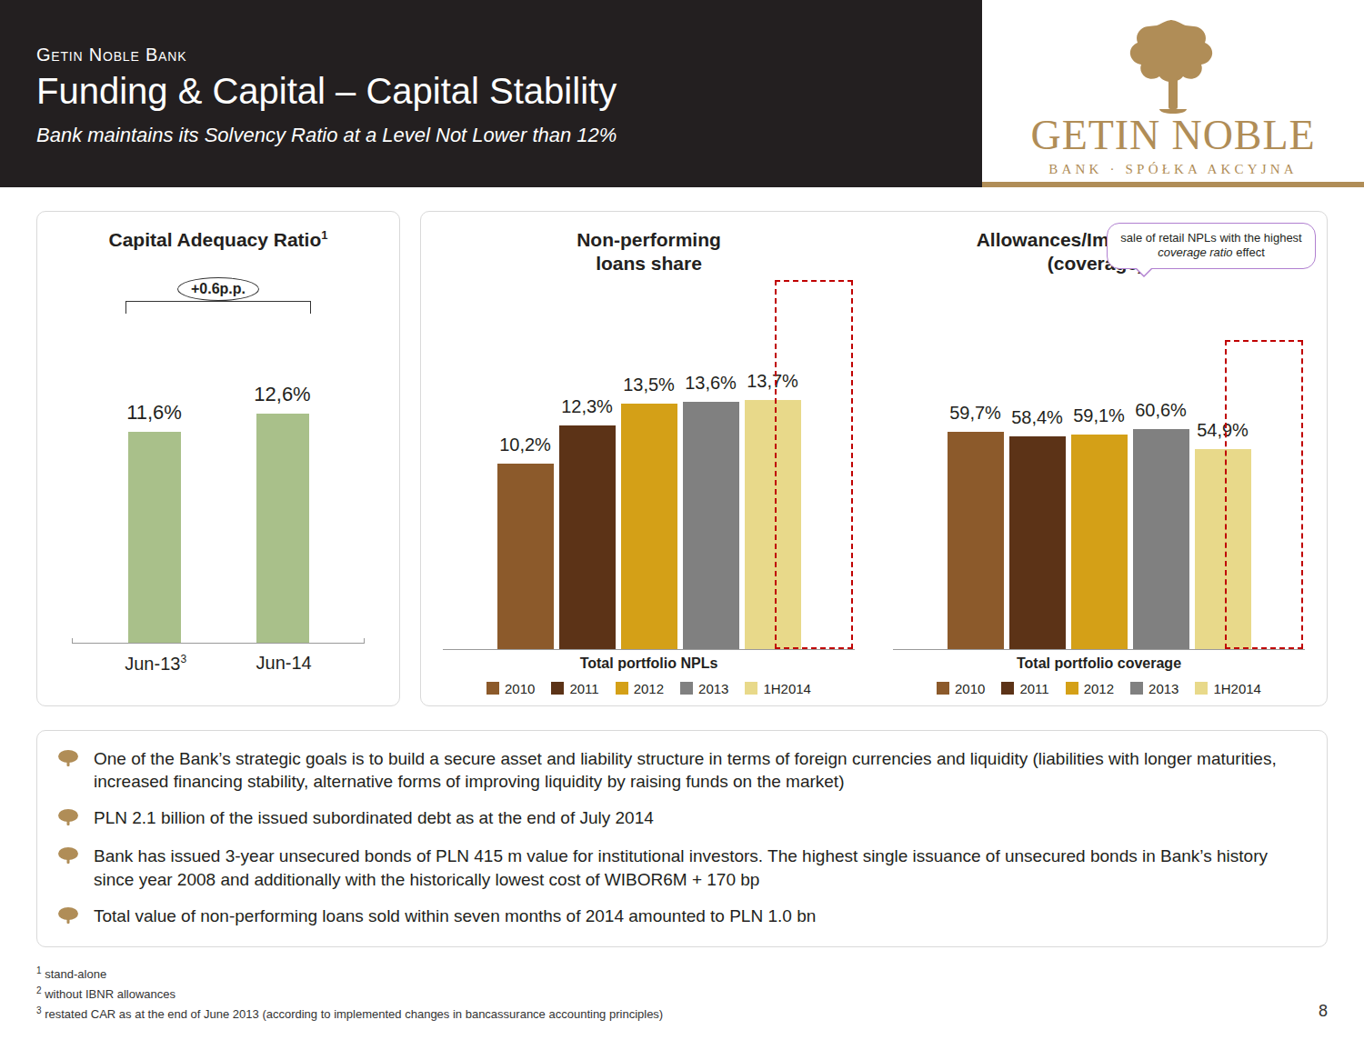Getin Noble Bank
Funding & Capital – Capital Stability
Bank maintains its Solvency Ratio at a Level Not Lower than 12%
GETIN NOBLE BANK · SPÓŁKA AKCYJNA
Capital Adequacy Ratio1
+0.6p.p.
11,6%
12,6%
Jun-133 Jun-14
Non-performing
loans share
10,2%
12,3%
13,5%
13,6%
13,7%
Total portfolio NPLs
2010 2011 2012 2013 1H2014
Allowances/Impaired loans
(coverage)2
sale of retail NPLs with the highest coverage ratio effect
59,7%
58,4%
59,1%
60,6%
54,9%
Total portfolio coverage
2010 2011 2012 2013 1H2014
One of the Bank’s strategic goals is to build a secure asset and liability structure in terms of foreign currencies and liquidity (liabilities with longer maturities, increased financing stability, alternative forms of improving liquidity by raising funds on the market)
PLN 2.1 billion of the issued subordinated debt as at the end of July 2014
Bank has issued 3-year unsecured bonds of PLN 415 m value for institutional investors. The highest single issuance of unsecured bonds in Bank’s history since year 2008 and additionally with the historically lowest cost of WIBOR6M + 170 bp
Total value of non-performing loans sold within seven months of 2014 amounted to PLN 1.0 bn
1 stand-alone
2 without IBNR allowances
3 restated CAR as at the end of June 2013 (according to implemented changes in bancassurance accounting principles) 8